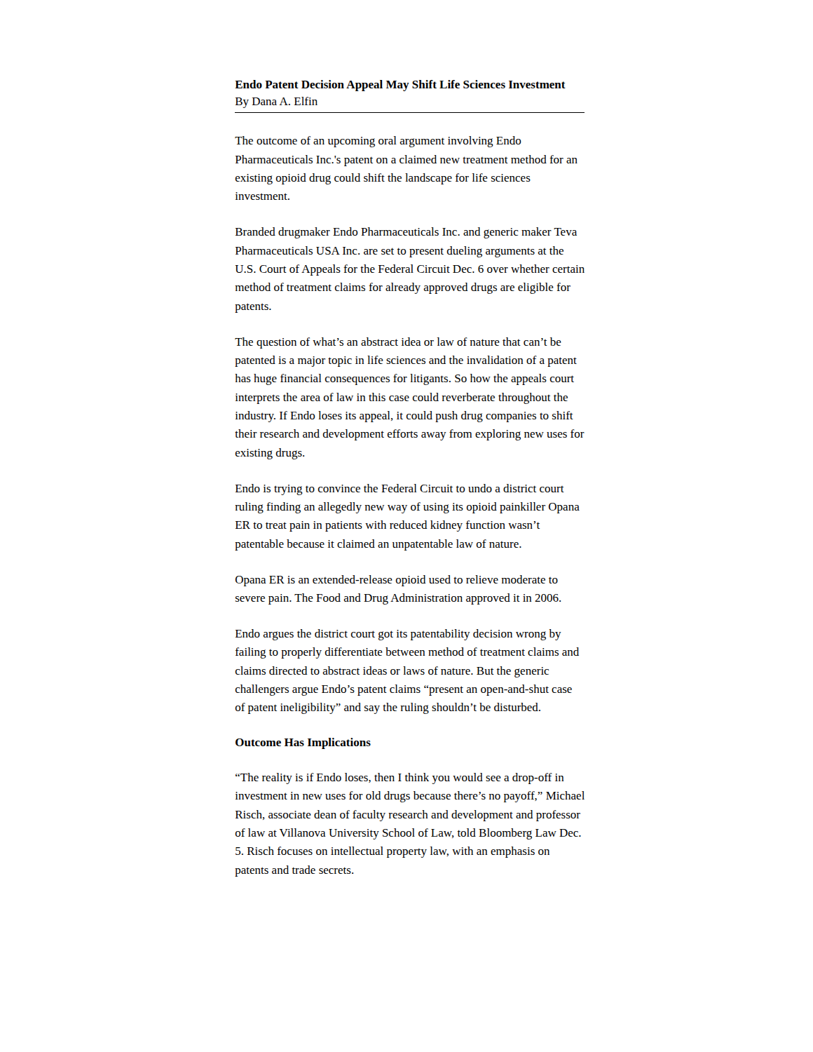Endo Patent Decision Appeal May Shift Life Sciences Investment
By Dana A. Elfin
The outcome of an upcoming oral argument involving Endo Pharmaceuticals Inc.'s patent on a claimed new treatment method for an existing opioid drug could shift the landscape for life sciences investment.
Branded drugmaker Endo Pharmaceuticals Inc. and generic maker Teva Pharmaceuticals USA Inc. are set to present dueling arguments at the U.S. Court of Appeals for the Federal Circuit Dec. 6 over whether certain method of treatment claims for already approved drugs are eligible for patents.
The question of what’s an abstract idea or law of nature that can’t be patented is a major topic in life sciences and the invalidation of a patent has huge financial consequences for litigants. So how the appeals court interprets the area of law in this case could reverberate throughout the industry. If Endo loses its appeal, it could push drug companies to shift their research and development efforts away from exploring new uses for existing drugs.
Endo is trying to convince the Federal Circuit to undo a district court ruling finding an allegedly new way of using its opioid painkiller Opana ER to treat pain in patients with reduced kidney function wasn’t patentable because it claimed an unpatentable law of nature.
Opana ER is an extended-release opioid used to relieve moderate to severe pain. The Food and Drug Administration approved it in 2006.
Endo argues the district court got its patentability decision wrong by failing to properly differentiate between method of treatment claims and claims directed to abstract ideas or laws of nature. But the generic challengers argue Endo’s patent claims “present an open-and-shut case of patent ineligibility” and say the ruling shouldn’t be disturbed.
Outcome Has Implications
“The reality is if Endo loses, then I think you would see a drop-off in investment in new uses for old drugs because there’s no payoff,” Michael Risch, associate dean of faculty research and development and professor of law at Villanova University School of Law, told Bloomberg Law Dec. 5. Risch focuses on intellectual property law, with an emphasis on patents and trade secrets.